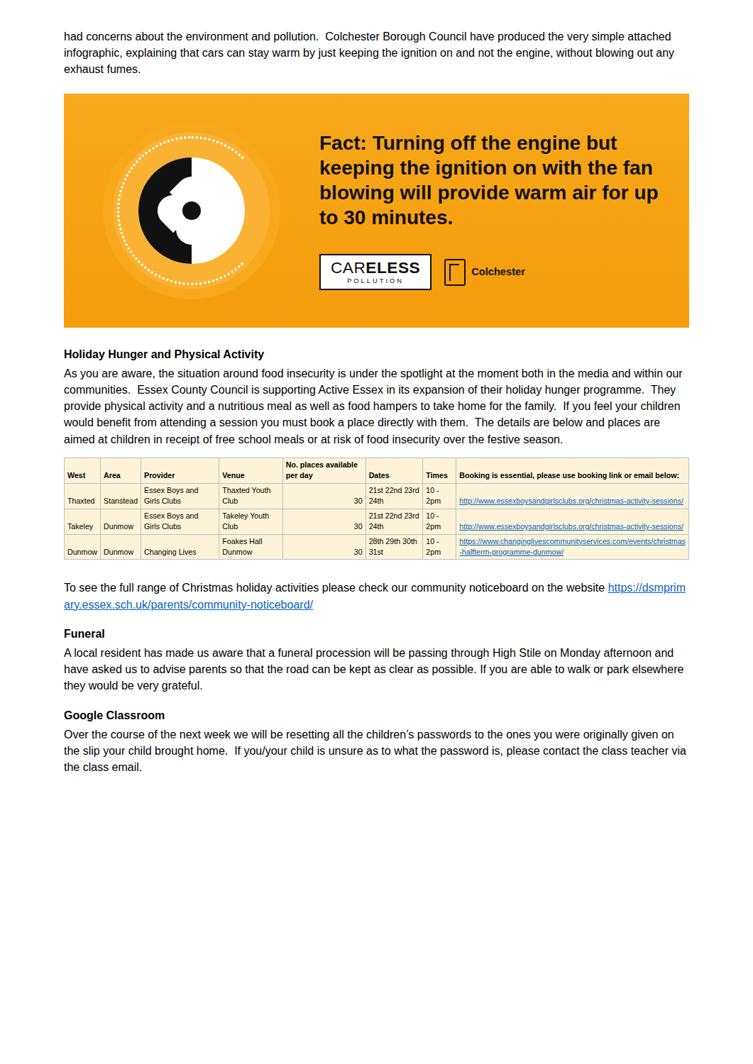had concerns about the environment and pollution. Colchester Borough Council have produced the very simple attached infographic, explaining that cars can stay warm by just keeping the ignition on and not the engine, without blowing out any exhaust fumes.
Fact: Turning off the engine but keeping the ignition on with the fan blowing will provide warm air for up to 30 minutes.
CARELESS
POLLUTION
Colchester
Holiday Hunger and Physical Activity
As you are aware, the situation around food insecurity is under the spotlight at the moment both in the media and within our communities. Essex County Council is supporting Active Essex in its expansion of their holiday hunger programme. They provide physical activity and a nutritious meal as well as food hampers to take home for the family. If you feel your children would benefit from attending a session you must book a place directly with them. The details are below and places are aimed at children in receipt of free school meals or at risk of food insecurity over the festive season.
| West | Area | Provider | Venue | No. places available per day | Dates | Times | Booking is essential, please use booking link or email below: |
| --- | --- | --- | --- | --- | --- | --- | --- |
| Thaxted | Stanstead | Essex Boys and Girls Clubs | Thaxted Youth Club | 30 | 21st 22nd 23rd 24th | 10 - 2pm | http://www.essexboysandgirlsclubs.org/christmas-activity-sessions/ |
| Takeley | Dunmow | Essex Boys and Girls Clubs | Takeley Youth Club | 30 | 21st 22nd 23rd 24th | 10 - 2pm | http://www.essexboysandgirlsclubs.org/christmas-activity-sessions/ |
| Dunmow | Dunmow | Changing Lives | Foakes Hall Dunmow | 30 | 28th 29th 30th 31st | 10 - 2pm | https://www.changinglivescommunityservices.com/events/christmas-halfterm-programme-dunmow/ |
To see the full range of Christmas holiday activities please check our community noticeboard on the website https://dsmprimary.essex.sch.uk/parents/community-noticeboard/
Funeral
A local resident has made us aware that a funeral procession will be passing through High Stile on Monday afternoon and have asked us to advise parents so that the road can be kept as clear as possible. If you are able to walk or park elsewhere they would be very grateful.
Google Classroom
Over the course of the next week we will be resetting all the children’s passwords to the ones you were originally given on the slip your child brought home. If you/your child is unsure as to what the password is, please contact the class teacher via the class email.